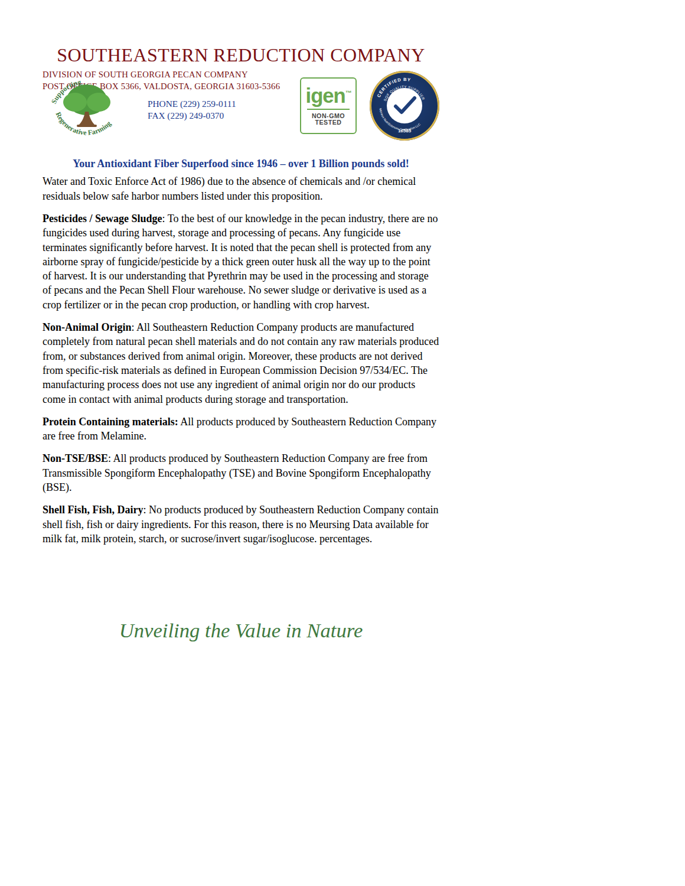SOUTHEASTERN REDUCTION COMPANY
DIVISION OF SOUTH GEORGIA PECAN COMPANY
POST OFFICE BOX 5366, VALDOSTA, GEORGIA 31603-5366
Supporting Regenerative Farming
PHONE (229) 259-0111
FAX (229) 249-0370
igen™
NON-GMO
TESTED
CERTIFIED BY SQF QUALITY SUPPLIER Mérieux NutriSciences Certification LLC 16585
Your Antioxidant Fiber Superfood since 1946 – over 1 Billion pounds sold!
Water and Toxic Enforce Act of 1986) due to the absence of chemicals and /or chemical residuals below safe harbor numbers listed under this proposition.
Pesticides / Sewage Sludge: To the best of our knowledge in the pecan industry, there are no fungicides used during harvest, storage and processing of pecans. Any fungicide use terminates significantly before harvest. It is noted that the pecan shell is protected from any airborne spray of fungicide/pesticide by a thick green outer husk all the way up to the point of harvest. It is our understanding that Pyrethrin may be used in the processing and storage of pecans and the Pecan Shell Flour warehouse. No sewer sludge or derivative is used as a crop fertilizer or in the pecan crop production, or handling with crop harvest.
Non-Animal Origin: All Southeastern Reduction Company products are manufactured completely from natural pecan shell materials and do not contain any raw materials produced from, or substances derived from animal origin. Moreover, these products are not derived from specific-risk materials as defined in European Commission Decision 97/534/EC. The manufacturing process does not use any ingredient of animal origin nor do our products come in contact with animal products during storage and transportation.
Protein Containing materials: All products produced by Southeastern Reduction Company are free from Melamine.
Non-TSE/BSE: All products produced by Southeastern Reduction Company are free from Transmissible Spongiform Encephalopathy (TSE) and Bovine Spongiform Encephalopathy (BSE).
Shell Fish, Fish, Dairy: No products produced by Southeastern Reduction Company contain shell fish, fish or dairy ingredients. For this reason, there is no Meursing Data available for milk fat, milk protein, starch, or sucrose/invert sugar/isoglucose. percentages.
Unveiling the Value in Nature